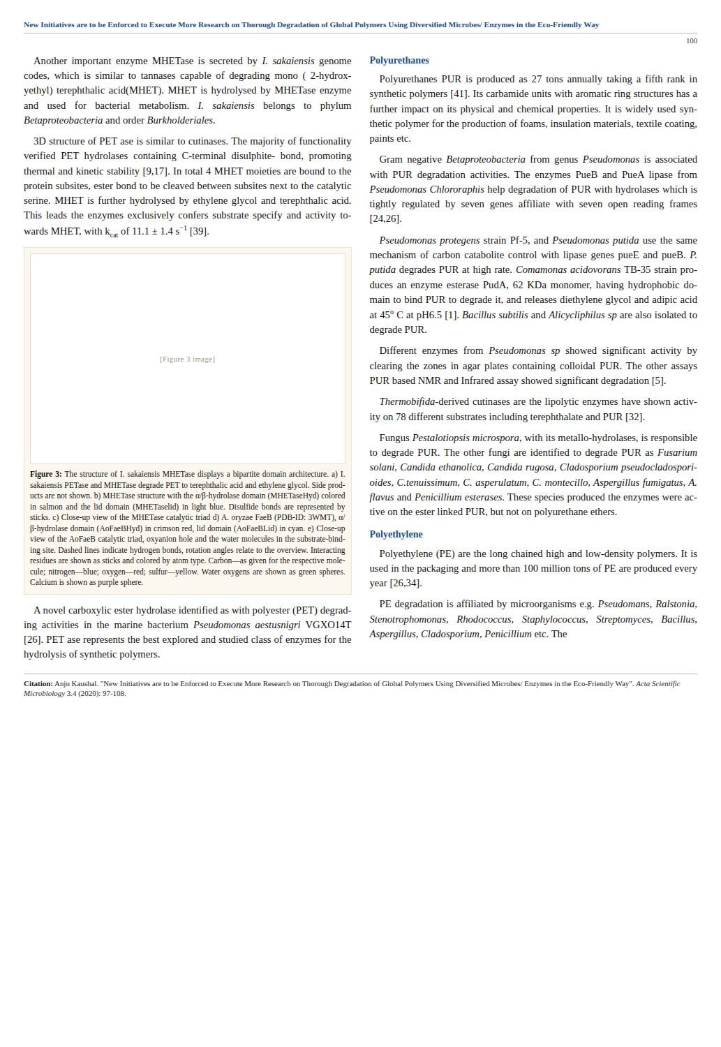New Initiatives are to be Enforced to Execute More Research on Thorough Degradation of Global Polymers Using Diversified Microbes/ Enzymes in the Eco-Friendly Way
100
Another important enzyme MHETase is secreted by I. sakaiensis genome codes, which is similar to tannases capable of degrading mono ( 2-hydroxyethyl) terephthalic acid(MHET). MHET is hydrolysed by MHETase enzyme and used for bacterial metabolism. I. sakaiensis belongs to phylum Betaproteobacteria and order Burkholderiales.
3D structure of PET ase is similar to cutinases. The majority of functionality verified PET hydrolases containing C-terminal disulphite- bond, promoting thermal and kinetic stability [9,17]. In total 4 MHET moieties are bound to the protein subsites, ester bond to be cleaved between subsites next to the catalytic serine. MHET is further hydrolysed by ethylene glycol and terephthalic acid. This leads the enzymes exclusively confers substrate specify and activity towards MHET, with kcat of 11.1 ± 1.4 s−1 [39].
[Figure 3 image]
Figure 3: The structure of I. sakaiensis MHETase displays a bipartite domain architecture. a) I. sakaiensis PETase and MHETase degrade PET to terephthalic acid and ethylene glycol. Side products are not shown. b) MHETase structure with the α/β-hydrolase domain (MHETaseHyd) colored in salmon and the lid domain (MHETaselid) in light blue. Disulfide bonds are represented by sticks. c) Close-up view of the MHETase catalytic triad d) A. oryzae FaeB (PDB-ID: 3WMT), α/β-hydrolase domain (AoFaeBHyd) in crimson red, lid domain (AoFaeBLid) in cyan. e) Close-up view of the AoFaeB catalytic triad, oxyanion hole and the water molecules in the substrate-binding site. Dashed lines indicate hydrogen bonds, rotation angles relate to the overview. Interacting residues are shown as sticks and colored by atom type. Carbon—as given for the respective molecule; nitrogen—blue; oxygen—red; sulfur—yellow. Water oxygens are shown as green spheres. Calcium is shown as purple sphere.
A novel carboxylic ester hydrolase identified as with polyester (PET) degrading activities in the marine bacterium Pseudomonas aestusnigri VGXO14T [26]. PET ase represents the best explored and studied class of enzymes for the hydrolysis of synthetic polymers.
Polyurethanes
Polyurethanes PUR is produced as 27 tons annually taking a fifth rank in synthetic polymers [41]. Its carbamide units with aromatic ring structures has a further impact on its physical and chemical properties. It is widely used synthetic polymer for the production of foams, insulation materials, textile coating, paints etc.
Gram negative Betaproteobacteria from genus Pseudomonas is associated with PUR degradation activities. The enzymes PueB and PueA lipase from Pseudomonas Chlororaphis help degradation of PUR with hydrolases which is tightly regulated by seven genes affiliate with seven open reading frames [24,26].
Pseudomonas protegens strain Pf-5, and Pseudomonas putida use the same mechanism of carbon catabolite control with lipase genes pueE and pueB. P. putida degrades PUR at high rate. Comamonas acidovorans TB-35 strain produces an enzyme esterase PudA, 62 KDa monomer, having hydrophobic domain to bind PUR to degrade it, and releases diethylene glycol and adipic acid at 45o C at pH6.5 [1]. Bacillus subtilis and Alicycliphilus sp are also isolated to degrade PUR.
Different enzymes from Pseudomonas sp showed significant activity by clearing the zones in agar plates containing colloidal PUR. The other assays PUR based NMR and Infrared assay showed significant degradation [5].
Thermobifida-derived cutinases are the lipolytic enzymes have shown activity on 78 different substrates including terephthalate and PUR [32].
Fungus Pestalotiopsis microspora, with its metallo-hydrolases, is responsible to degrade PUR. The other fungi are identified to degrade PUR as Fusarium solani, Candida ethanolica, Candida rugosa, Cladosporium pseudocladosporioides, C.tenuissimum, C. asperulatum, C. montecillo, Aspergillus fumigatus, A. flavus and Penicillium esterases. These species produced the enzymes were active on the ester linked PUR, but not on polyurethane ethers.
Polyethylene
Polyethylene (PE) are the long chained high and low-density polymers. It is used in the packaging and more than 100 million tons of PE are produced every year [26,34].
PE degradation is affiliated by microorganisms e.g. Pseudomans, Ralstonia, Stenotrophomonas, Rhodococcus, Staphylococcus, Streptomyces, Bacillus, Aspergillus, Cladosporium, Penicillium etc. The
Citation: Anju Kaushal. "New Initiatives are to be Enforced to Execute More Research on Thorough Degradation of Global Polymers Using Diversified Microbes/ Enzymes in the Eco-Friendly Way". Acta Scientific Microbiology 3.4 (2020): 97-108.